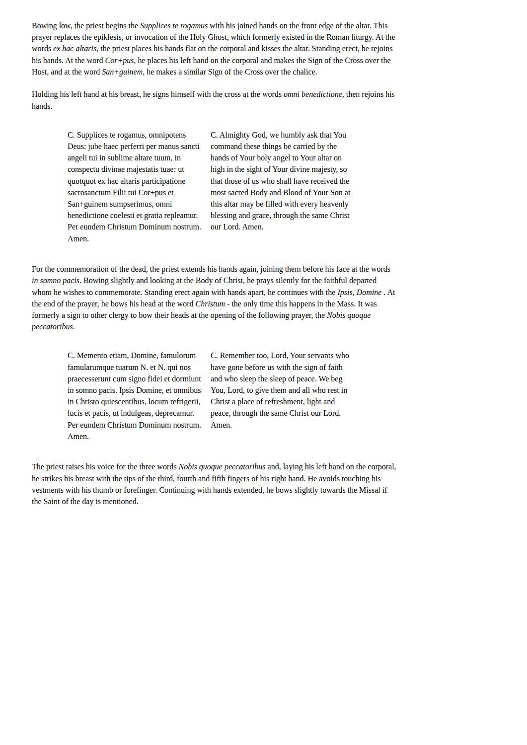Bowing low, the priest begins the Supplices te rogamus with his joined hands on the front edge of the altar. This prayer replaces the epiklesis, or invocation of the Holy Ghost, which formerly existed in the Roman liturgy. At the words ex hac altaris, the priest places his hands flat on the corporal and kisses the altar. Standing erect, he rejoins his hands. At the word Cor+pus, he places his left hand on the corporal and makes the Sign of the Cross over the Host, and at the word San+guinem, he makes a similar Sign of the Cross over the chalice.
Holding his left hand at his breast, he signs himself with the cross at the words omni benedictione, then rejoins his hands.
| C. Supplices te rogamus, omnipotens Deus: jube haec perferri per manus sancti angeli tui in sublime altare tuum, in conspectu divinae majestatis tuae: ut quotquot ex hac altaris participatione sacrosanctum Filii tui Cor+pus et San+guinem sumpserimus, omni benedictione coelesti et gratia repleamur. Per eundem Christum Dominum nostrum. Amen. | C. Almighty God, we humbly ask that You command these things be carried by the hands of Your holy angel to Your altar on high in the sight of Your divine majesty, so that those of us who shall have received the most sacred Body and Blood of Your Son at this altar may be filled with every heavenly blessing and grace, through the same Christ our Lord. Amen. |
For the commemoration of the dead, the priest extends his hands again, joining them before his face at the words in somno pacis. Bowing slightly and looking at the Body of Christ, he prays silently for the faithful departed whom he wishes to commemorate. Standing erect again with hands apart, he continues with the Ipsis, Domine . At the end of the prayer, he bows his head at the word Christum - the only time this happens in the Mass. It was formerly a sign to other clergy to bow their heads at the opening of the following prayer, the Nobis quoque peccatoribus.
| C. Memento etiam, Domine, famulorum famularumque tuarum N. et N. qui nos praecesserunt cum signo fidei et dormiunt in somno pacis. Ipsis Domine, et omnibus in Christo quiescentibus, locum refrigerii, lucis et pacis, ut indulgeas, deprecamur. Per eundem Christum Dominum nostrum. Amen. | C. Remember too, Lord, Your servants who have gone before us with the sign of faith and who sleep the sleep of peace. We beg You, Lord, to give them and all who rest in Christ a place of refreshment, light and peace, through the same Christ our Lord. Amen. |
The priest raises his voice for the three words Nobis quoque peccatoribus and, laying his left hand on the corporal, he strikes his breast with the tips of the third, fourth and fifth fingers of his right hand. He avoids touching his vestments with his thumb or forefinger. Continuing with hands extended, he bows slightly towards the Missal if the Saint of the day is mentioned.